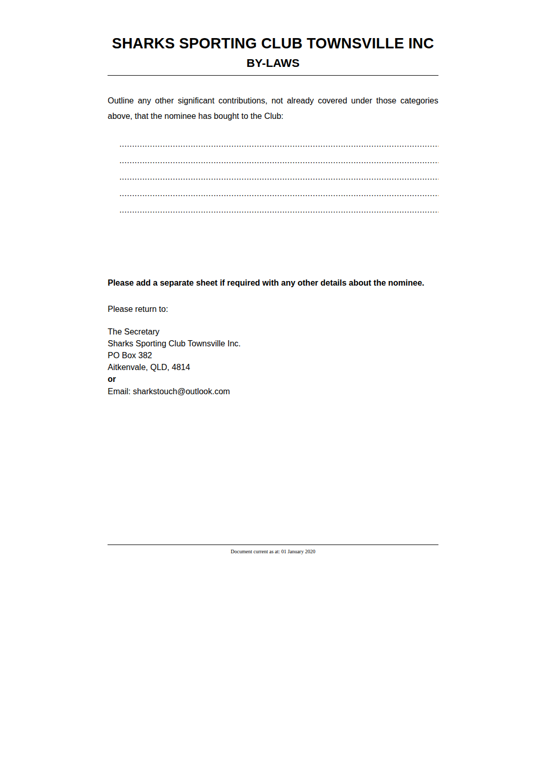SHARKS SPORTING CLUB TOWNSVILLE INC
BY-LAWS
Outline any other significant contributions, not already covered under those categories above, that the nominee has bought to the Club:
..............................................................................................................................
..............................................................................................................................
..............................................................................................................................
..............................................................................................................................
..............................................................................................................................
Please add a separate sheet if required with any other details about the nominee.
Please return to:
The Secretary
Sharks Sporting Club Townsville Inc.
PO Box 382
Aitkenvale, QLD, 4814
or
Email: sharkstouch@outlook.com
Document current as at: 01 January 2020